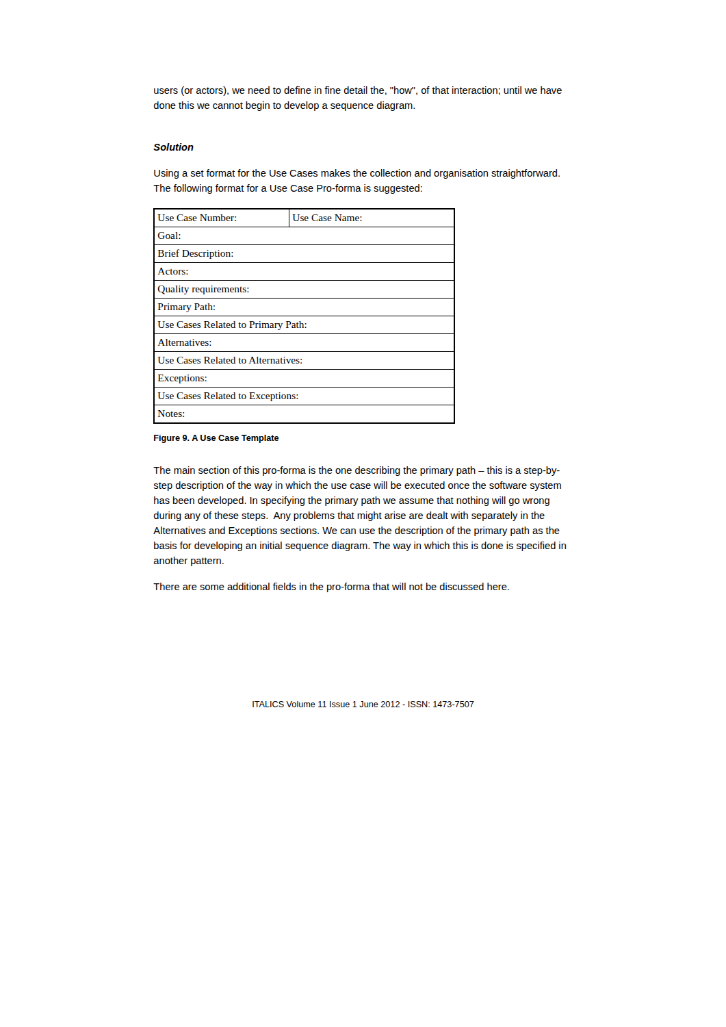users (or actors), we need to define in fine detail the, "how", of that interaction; until we have done this we cannot begin to develop a sequence diagram.
Solution
Using a set format for the Use Cases makes the collection and organisation straightforward. The following format for a Use Case Pro-forma is suggested:
| Use Case Number: | Use Case Name: |
| Goal: |
| Brief Description: |
| Actors: |
| Quality requirements: |
| Primary Path: |
| Use Cases Related to Primary Path: |
| Alternatives: |
| Use Cases Related to Alternatives: |
| Exceptions: |
| Use Cases Related to Exceptions: |
| Notes: |
Figure 9. A Use Case Template
The main section of this pro-forma is the one describing the primary path – this is a step-by-step description of the way in which the use case will be executed once the software system has been developed. In specifying the primary path we assume that nothing will go wrong during any of these steps. Any problems that might arise are dealt with separately in the Alternatives and Exceptions sections. We can use the description of the primary path as the basis for developing an initial sequence diagram. The way in which this is done is specified in another pattern.
There are some additional fields in the pro-forma that will not be discussed here.
ITALICS Volume 11 Issue 1 June 2012 - ISSN: 1473-7507